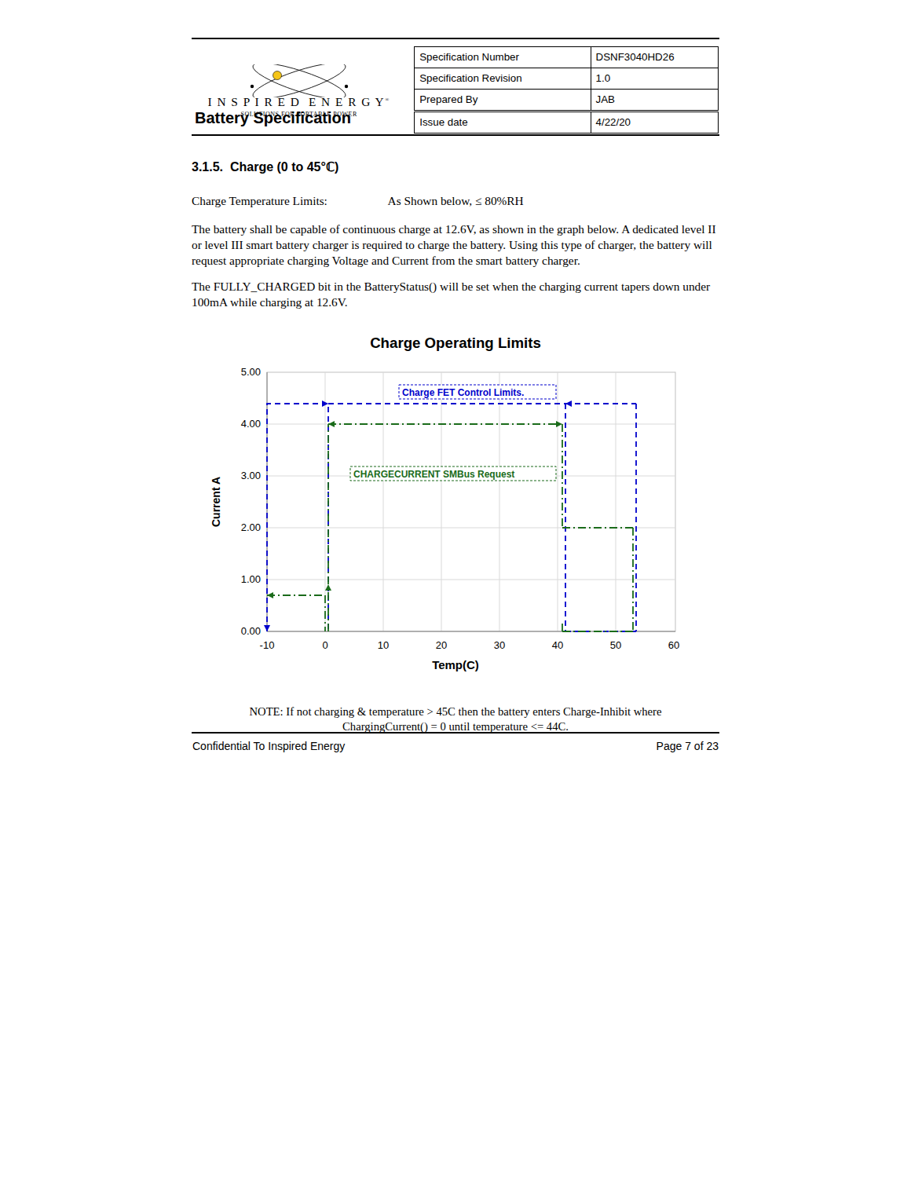| I N S P I R E D E N E R G Y ® SOLUTIONS FOR PORTABLE POWER | / Specification Number / DSNF3040HD26 / / Specification Revision / 1.0 / / Prepared By / JAB / |
| / Issue date / 4/22/20 / |
Battery Specification
3.1.5. Charge (0 to 45°ℂ)
Charge Temperature Limits: As Shown below, ≤ 80%RH
The battery shall be capable of continuous charge at 12.6V, as shown in the graph below. A dedicated level II or level III smart battery charger is required to charge the battery. Using this type of charger, the battery will request appropriate charging Voltage and Current from the smart battery charger.
The FULLY_CHARGED bit in the BatteryStatus() will be set when the charging current tapers down under 100mA while charging at 12.6V.
Charge Operating Limits
5.00 4.00 3.00 2.00 1.00 0.00 -10 0 10 20 30 40 50 60 Temp(C) Current A Charge FET Control Limits. CHARGECURRENT SMBus Request
NOTE: If not charging & temperature > 45C then the battery enters Charge-Inhibit where ChargingCurrent() = 0 until temperature <= 44C.
| Confidential To Inspired Energy | Page 7 of 23 |